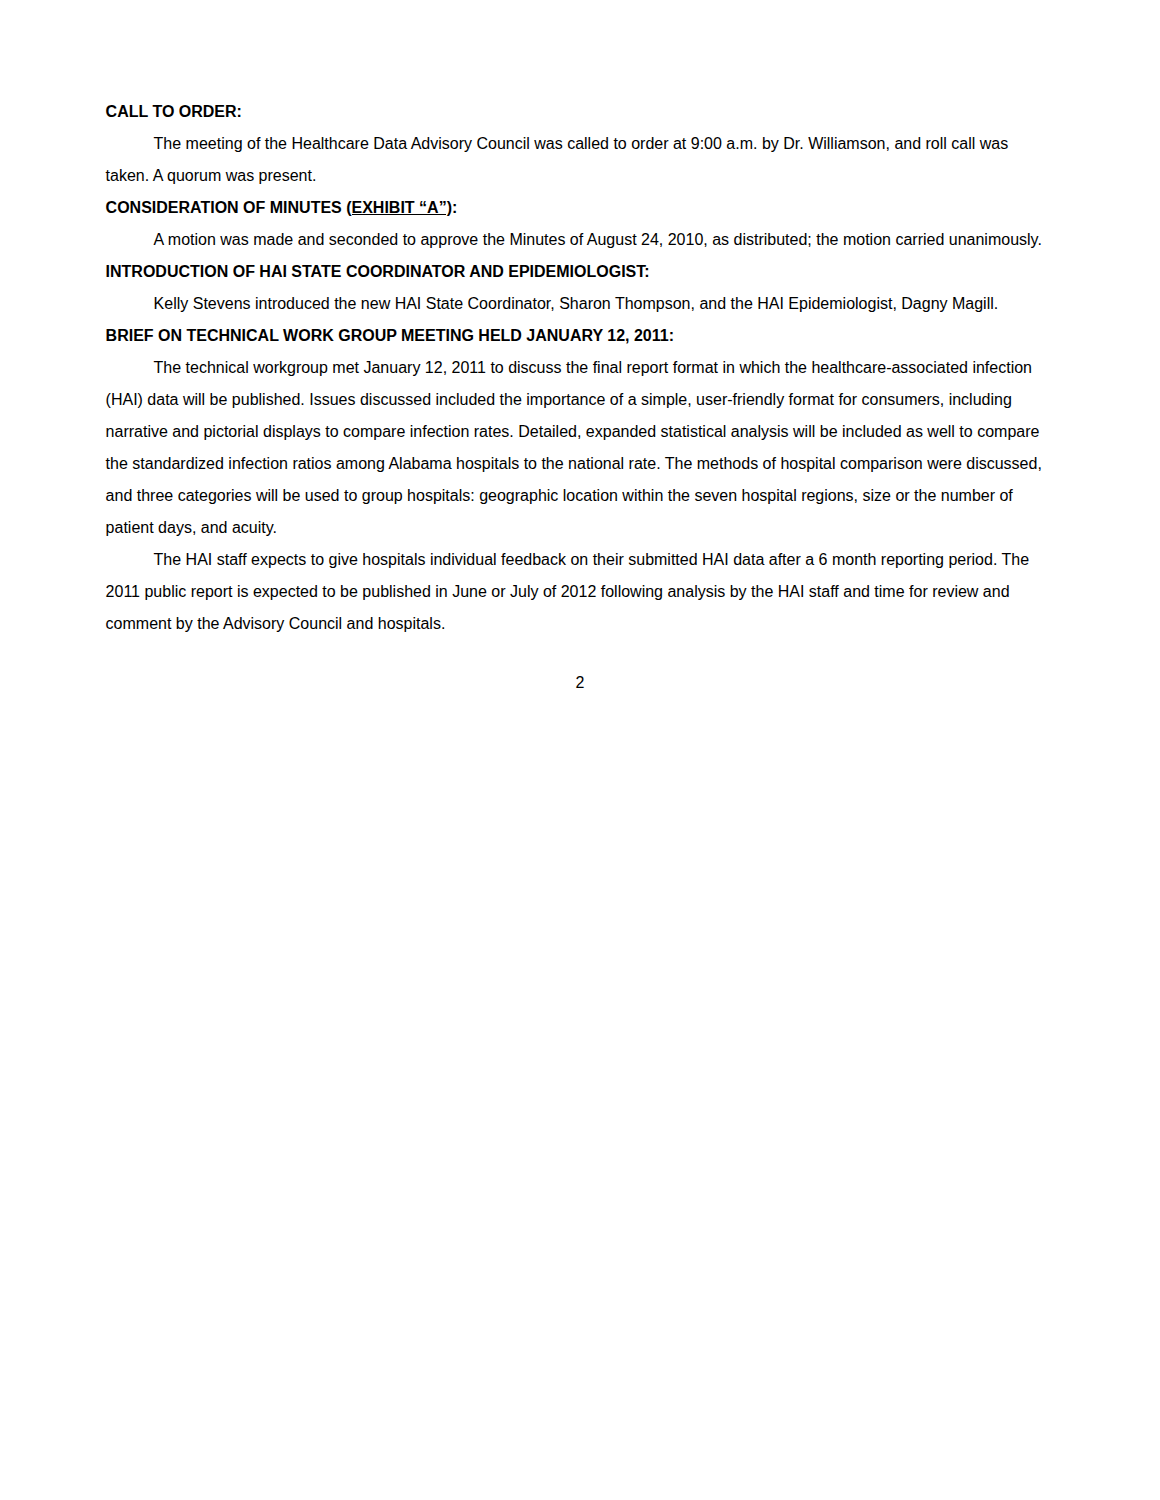CALL TO ORDER:
The meeting of the Healthcare Data Advisory Council was called to order at 9:00 a.m. by Dr. Williamson, and roll call was taken. A quorum was present.
CONSIDERATION OF MINUTES (EXHIBIT “A”):
A motion was made and seconded to approve the Minutes of August 24, 2010, as distributed; the motion carried unanimously.
INTRODUCTION OF HAI STATE COORDINATOR AND EPIDEMIOLOGIST:
Kelly Stevens introduced the new HAI State Coordinator, Sharon Thompson, and the HAI Epidemiologist, Dagny Magill.
BRIEF ON TECHNICAL WORK GROUP MEETING HELD JANUARY 12, 2011:
The technical workgroup met January 12, 2011 to discuss the final report format in which the healthcare-associated infection (HAI) data will be published. Issues discussed included the importance of a simple, user-friendly format for consumers, including narrative and pictorial displays to compare infection rates. Detailed, expanded statistical analysis will be included as well to compare the standardized infection ratios among Alabama hospitals to the national rate. The methods of hospital comparison were discussed, and three categories will be used to group hospitals: geographic location within the seven hospital regions, size or the number of patient days, and acuity.
The HAI staff expects to give hospitals individual feedback on their submitted HAI data after a 6 month reporting period. The 2011 public report is expected to be published in June or July of 2012 following analysis by the HAI staff and time for review and comment by the Advisory Council and hospitals.
2